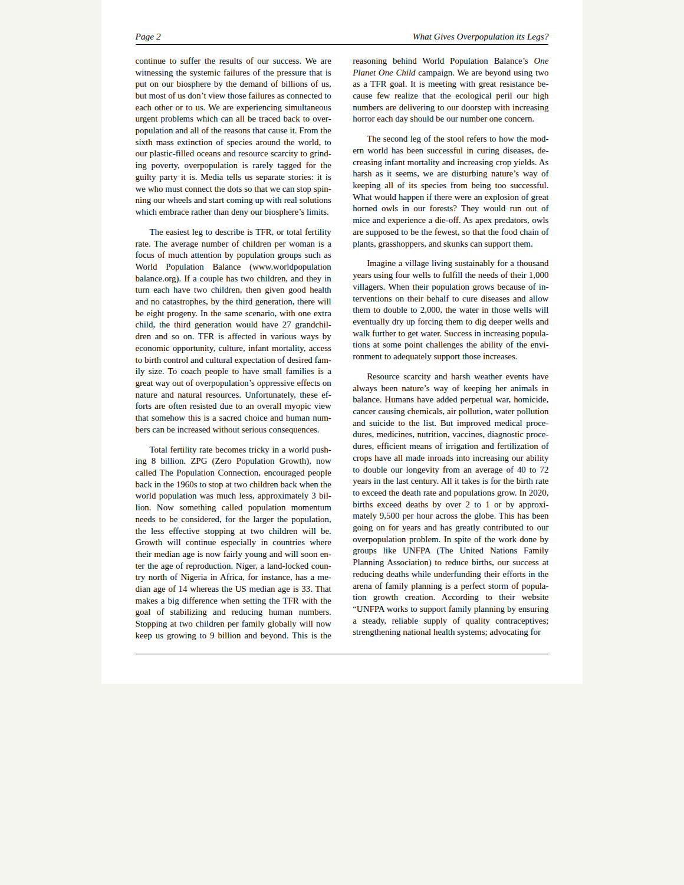Page 2 What Gives Overpopulation its Legs?
continue to suffer the results of our success. We are witnessing the systemic failures of the pressure that is put on our biosphere by the demand of billions of us, but most of us don’t view those failures as connected to each other or to us. We are experiencing simultaneous urgent problems which can all be traced back to overpopulation and all of the reasons that cause it. From the sixth mass extinction of species around the world, to our plastic-filled oceans and resource scarcity to grinding poverty, overpopulation is rarely tagged for the guilty party it is. Media tells us separate stories: it is we who must connect the dots so that we can stop spinning our wheels and start coming up with real solutions which embrace rather than deny our biosphere’s limits.
The easiest leg to describe is TFR, or total fertility rate. The average number of children per woman is a focus of much attention by population groups such as World Population Balance (www.worldpopulation balance.org). If a couple has two children, and they in turn each have two children, then given good health and no catastrophes, by the third generation, there will be eight progeny. In the same scenario, with one extra child, the third generation would have 27 grandchildren and so on. TFR is affected in various ways by economic opportunity, culture, infant mortality, access to birth control and cultural expectation of desired family size. To coach people to have small families is a great way out of overpopulation’s oppressive effects on nature and natural resources. Unfortunately, these efforts are often resisted due to an overall myopic view that somehow this is a sacred choice and human numbers can be increased without serious consequences.
Total fertility rate becomes tricky in a world pushing 8 billion. ZPG (Zero Population Growth), now called The Population Connection, encouraged people back in the 1960s to stop at two children back when the world population was much less, approximately 3 billion. Now something called population momentum needs to be considered, for the larger the population, the less effective stopping at two children will be. Growth will continue especially in countries where their median age is now fairly young and will soon enter the age of reproduction. Niger, a land-locked country north of Nigeria in Africa, for instance, has a median age of 14 whereas the US median age is 33. That makes a big difference when setting the TFR with the goal of stabilizing and reducing human numbers. Stopping at two children per family globally will now keep us growing to 9 billion and beyond. This is the reasoning behind World Population Balance’s One Planet One Child campaign. We are beyond using two as a TFR goal. It is meeting with great resistance because few realize that the ecological peril our high numbers are delivering to our doorstep with increasing horror each day should be our number one concern.
The second leg of the stool refers to how the modern world has been successful in curing diseases, decreasing infant mortality and increasing crop yields. As harsh as it seems, we are disturbing nature’s way of keeping all of its species from being too successful. What would happen if there were an explosion of great horned owls in our forests? They would run out of mice and experience a die-off. As apex predators, owls are supposed to be the fewest, so that the food chain of plants, grasshoppers, and skunks can support them.
Imagine a village living sustainably for a thousand years using four wells to fulfill the needs of their 1,000 villagers. When their population grows because of interventions on their behalf to cure diseases and allow them to double to 2,000, the water in those wells will eventually dry up forcing them to dig deeper wells and walk further to get water. Success in increasing populations at some point challenges the ability of the environment to adequately support those increases.
Resource scarcity and harsh weather events have always been nature’s way of keeping her animals in balance. Humans have added perpetual war, homicide, cancer causing chemicals, air pollution, water pollution and suicide to the list. But improved medical procedures, medicines, nutrition, vaccines, diagnostic procedures, efficient means of irrigation and fertilization of crops have all made inroads into increasing our ability to double our longevity from an average of 40 to 72 years in the last century. All it takes is for the birth rate to exceed the death rate and populations grow. In 2020, births exceed deaths by over 2 to 1 or by approximately 9,500 per hour across the globe. This has been going on for years and has greatly contributed to our overpopulation problem. In spite of the work done by groups like UNFPA (The United Nations Family Planning Association) to reduce births, our success at reducing deaths while underfunding their efforts in the arena of family planning is a perfect storm of population growth creation. According to their website “UNFPA works to support family planning by ensuring a steady, reliable supply of quality contraceptives; strengthening national health systems; advocating for